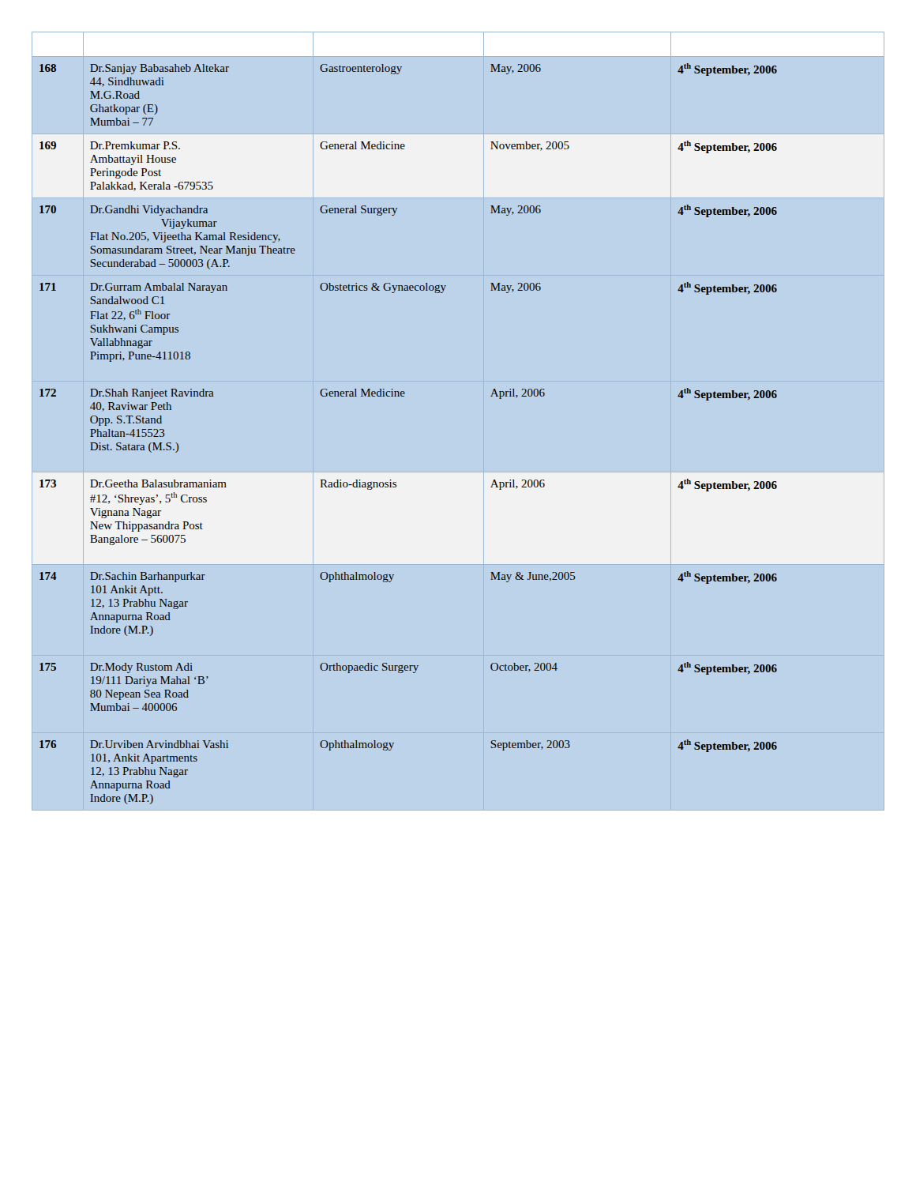| 168 | Dr.Sanjay Babasaheb Altekar 44, Sindhuwadi M.G.Road Ghatkopar (E) Mumbai – 77 | Gastroenterology | May, 2006 | 4 th September, 2006 |
| 169 | Dr.Premkumar P.S. Ambattayil House Peringode Post Palakkad, Kerala -679535 | General Medicine | November, 2005 | 4 th September, 2006 |
| 170 | Dr.Gandhi Vidyachandra Vijaykumar Flat No.205, Vijeetha Kamal Residency, Somasundaram Street, Near Manju Theatre Secunderabad – 500003 (A.P. | General Surgery | May, 2006 | 4 th September, 2006 |
| 171 | Dr.Gurram Ambalal Narayan Sandalwood C1 Flat 22, 6 th Floor Sukhwani Campus Vallabhnagar Pimpri, Pune-411018 | Obstetrics & Gynaecology | May, 2006 | 4 th September, 2006 |
| 172 | Dr.Shah Ranjeet Ravindra 40, Raviwar Peth Opp. S.T.Stand Phaltan-415523 Dist. Satara (M.S.) | General Medicine | April, 2006 | 4 th September, 2006 |
| 173 | Dr.Geetha Balasubramaniam #12, ‘Shreyas’, 5 th Cross Vignana Nagar New Thippasandra Post Bangalore – 560075 | Radio-diagnosis | April, 2006 | 4 th September, 2006 |
| 174 | Dr.Sachin Barhanpurkar 101 Ankit Aptt. 12, 13 Prabhu Nagar Annapurna Road Indore (M.P.) | Ophthalmology | May & June,2005 | 4 th September, 2006 |
| 175 | Dr.Mody Rustom Adi 19/111 Dariya Mahal ‘B’ 80 Nepean Sea Road Mumbai – 400006 | Orthopaedic Surgery | October, 2004 | 4 th September, 2006 |
| 176 | Dr.Urviben Arvindbhai Vashi 101, Ankit Apartments 12, 13 Prabhu Nagar Annapurna Road Indore (M.P.) | Ophthalmology | September, 2003 | 4 th September, 2006 |